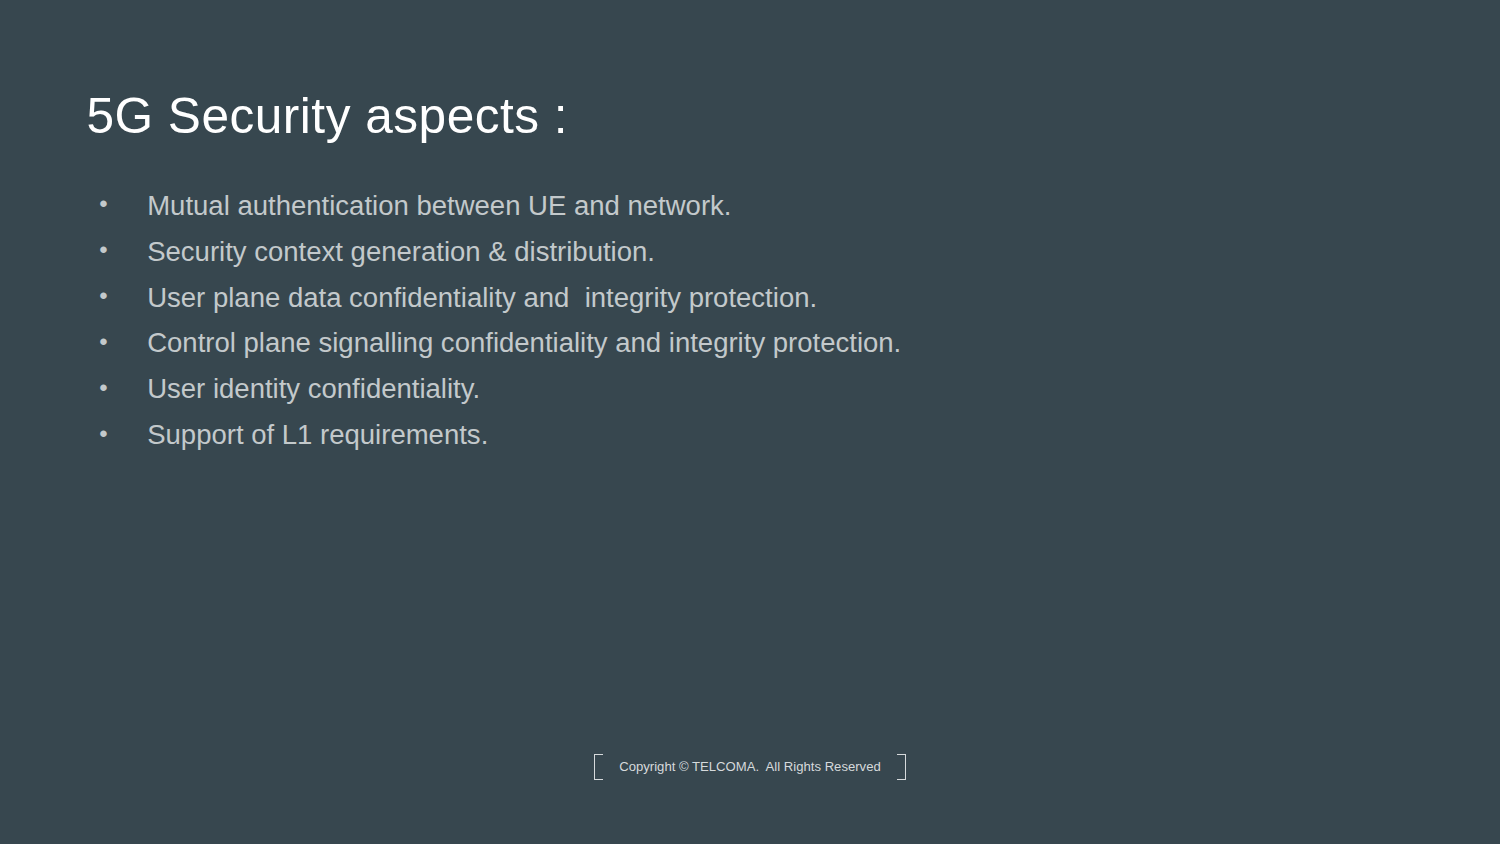5G Security aspects :
Mutual authentication between UE and network.
Security context generation & distribution.
User plane data confidentiality and integrity protection.
Control plane signalling confidentiality and integrity protection.
User identity confidentiality.
Support of L1 requirements.
Copyright © TELCOMA. All Rights Reserved